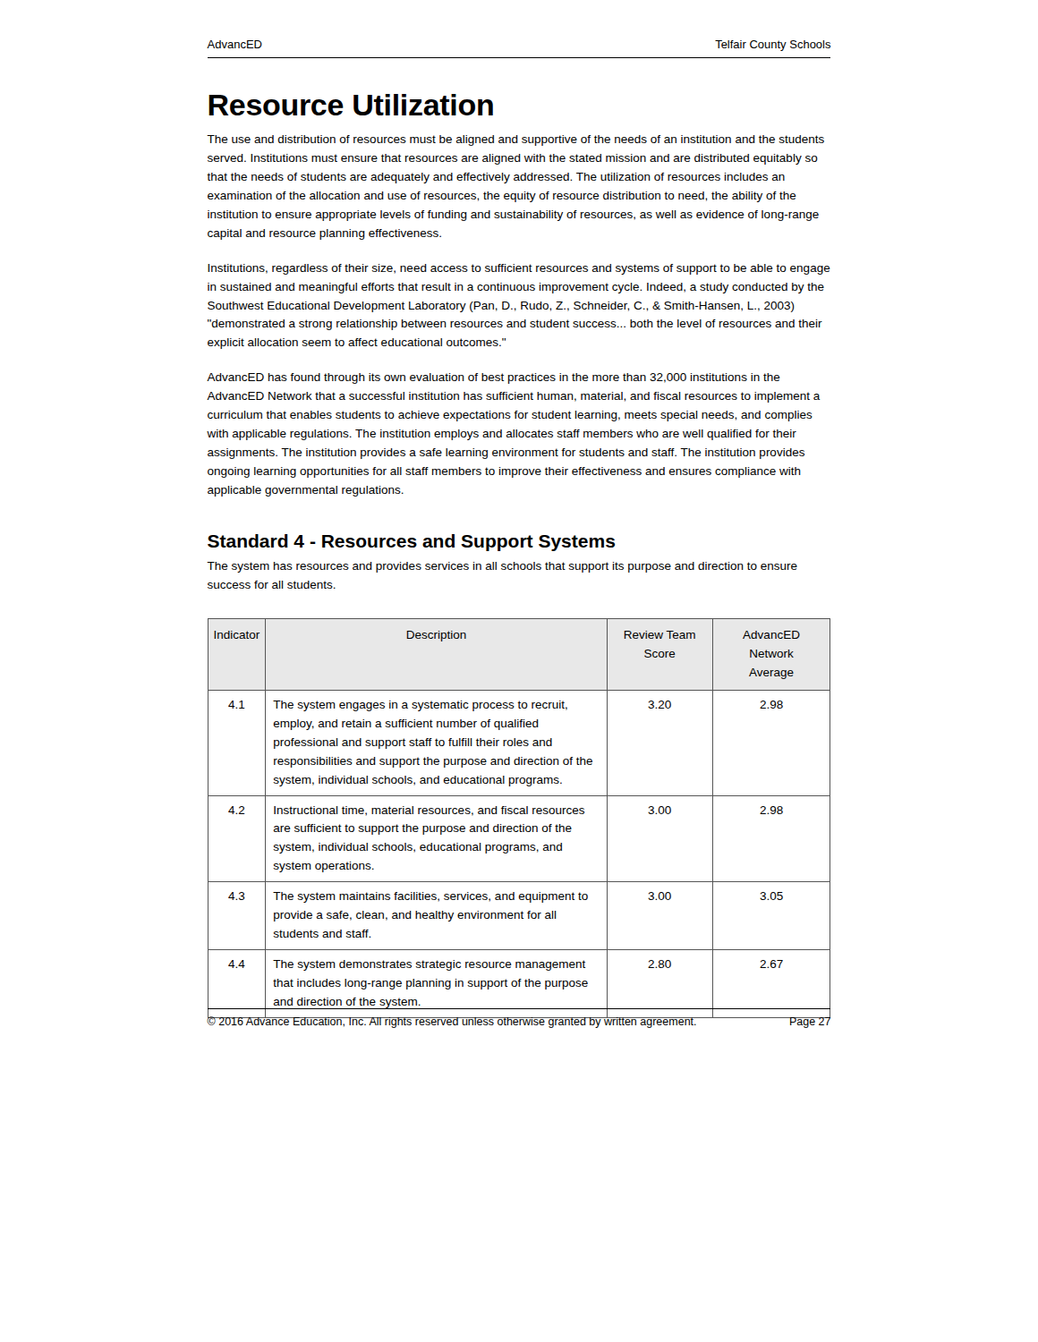AdvancED
Telfair County Schools
Resource Utilization
The use and distribution of resources must be aligned and supportive of the needs of an institution and the students served. Institutions must ensure that resources are aligned with the stated mission and are distributed equitably so that the needs of students are adequately and effectively addressed. The utilization of resources includes an examination of the allocation and use of resources, the equity of resource distribution to need, the ability of the institution to ensure appropriate levels of funding and sustainability of resources, as well as evidence of long-range capital and resource planning effectiveness.
Institutions, regardless of their size, need access to sufficient resources and systems of support to be able to engage in sustained and meaningful efforts that result in a continuous improvement cycle. Indeed, a study conducted by the Southwest Educational Development Laboratory (Pan, D., Rudo, Z., Schneider, C., & Smith-Hansen, L., 2003) "demonstrated a strong relationship between resources and student success... both the level of resources and their explicit allocation seem to affect educational outcomes."
AdvancED has found through its own evaluation of best practices in the more than 32,000 institutions in the AdvancED Network that a successful institution has sufficient human, material, and fiscal resources to implement a curriculum that enables students to achieve expectations for student learning, meets special needs, and complies with applicable regulations. The institution employs and allocates staff members who are well qualified for their assignments. The institution provides a safe learning environment for students and staff. The institution provides ongoing learning opportunities for all staff members to improve their effectiveness and ensures compliance with applicable governmental regulations.
Standard 4 - Resources and Support Systems
The system has resources and provides services in all schools that support its purpose and direction to ensure success for all students.
| Indicator | Description | Review Team Score | AdvancED Network Average |
| --- | --- | --- | --- |
| 4.1 | The system engages in a systematic process to recruit, employ, and retain a sufficient number of qualified professional and support staff to fulfill their roles and responsibilities and support the purpose and direction of the system, individual schools, and educational programs. | 3.20 | 2.98 |
| 4.2 | Instructional time, material resources, and fiscal resources are sufficient to support the purpose and direction of the system, individual schools, educational programs, and system operations. | 3.00 | 2.98 |
| 4.3 | The system maintains facilities, services, and equipment to provide a safe, clean, and healthy environment for all students and staff. | 3.00 | 3.05 |
| 4.4 | The system demonstrates strategic resource management that includes long-range planning in support of the purpose and direction of the system. | 2.80 | 2.67 |
© 2016 Advance Education, Inc. All rights reserved unless otherwise granted by written agreement.
Page 27